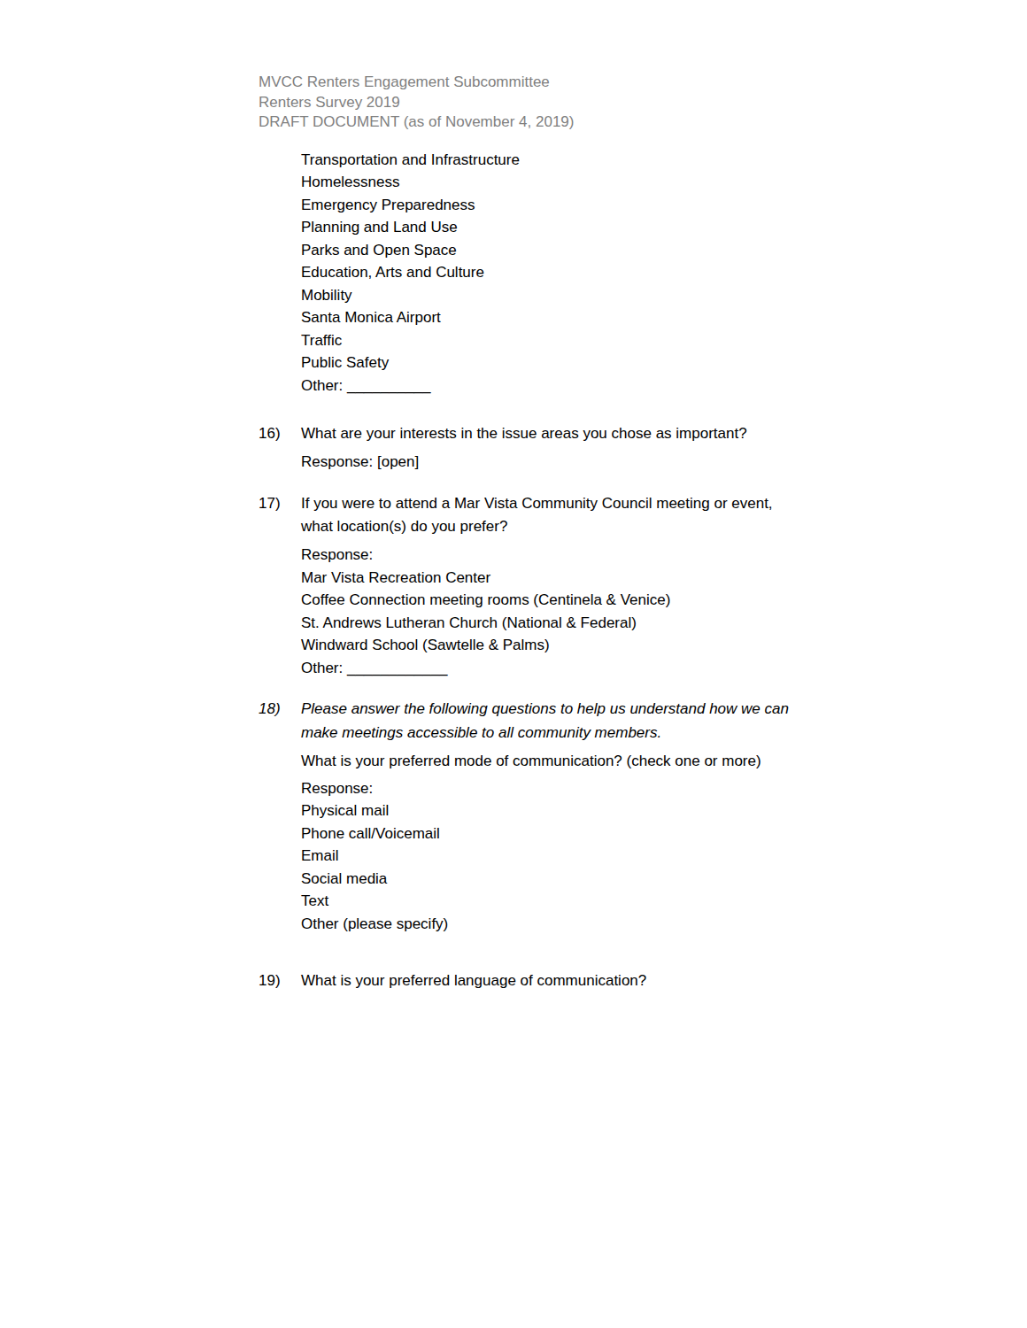MVCC Renters Engagement Subcommittee
Renters Survey 2019
DRAFT DOCUMENT (as of November 4, 2019)
Transportation and Infrastructure
Homelessness
Emergency Preparedness
Planning and Land Use
Parks and Open Space
Education, Arts and Culture
Mobility
Santa Monica Airport
Traffic
Public Safety
Other: __________
16) What are your interests in the issue areas you chose as important?
Response: [open]
17) If you were to attend a Mar Vista Community Council meeting or event, what location(s) do you prefer?
Response:
Mar Vista Recreation Center
Coffee Connection meeting rooms (Centinela & Venice)
St. Andrews Lutheran Church (National & Federal)
Windward School (Sawtelle & Palms)
Other: ____________
18) Please answer the following questions to help us understand how we can make meetings accessible to all community members.
What is your preferred mode of communication? (check one or more)
Response:
Physical mail
Phone call/Voicemail
Email
Social media
Text
Other (please specify)
19) What is your preferred language of communication?